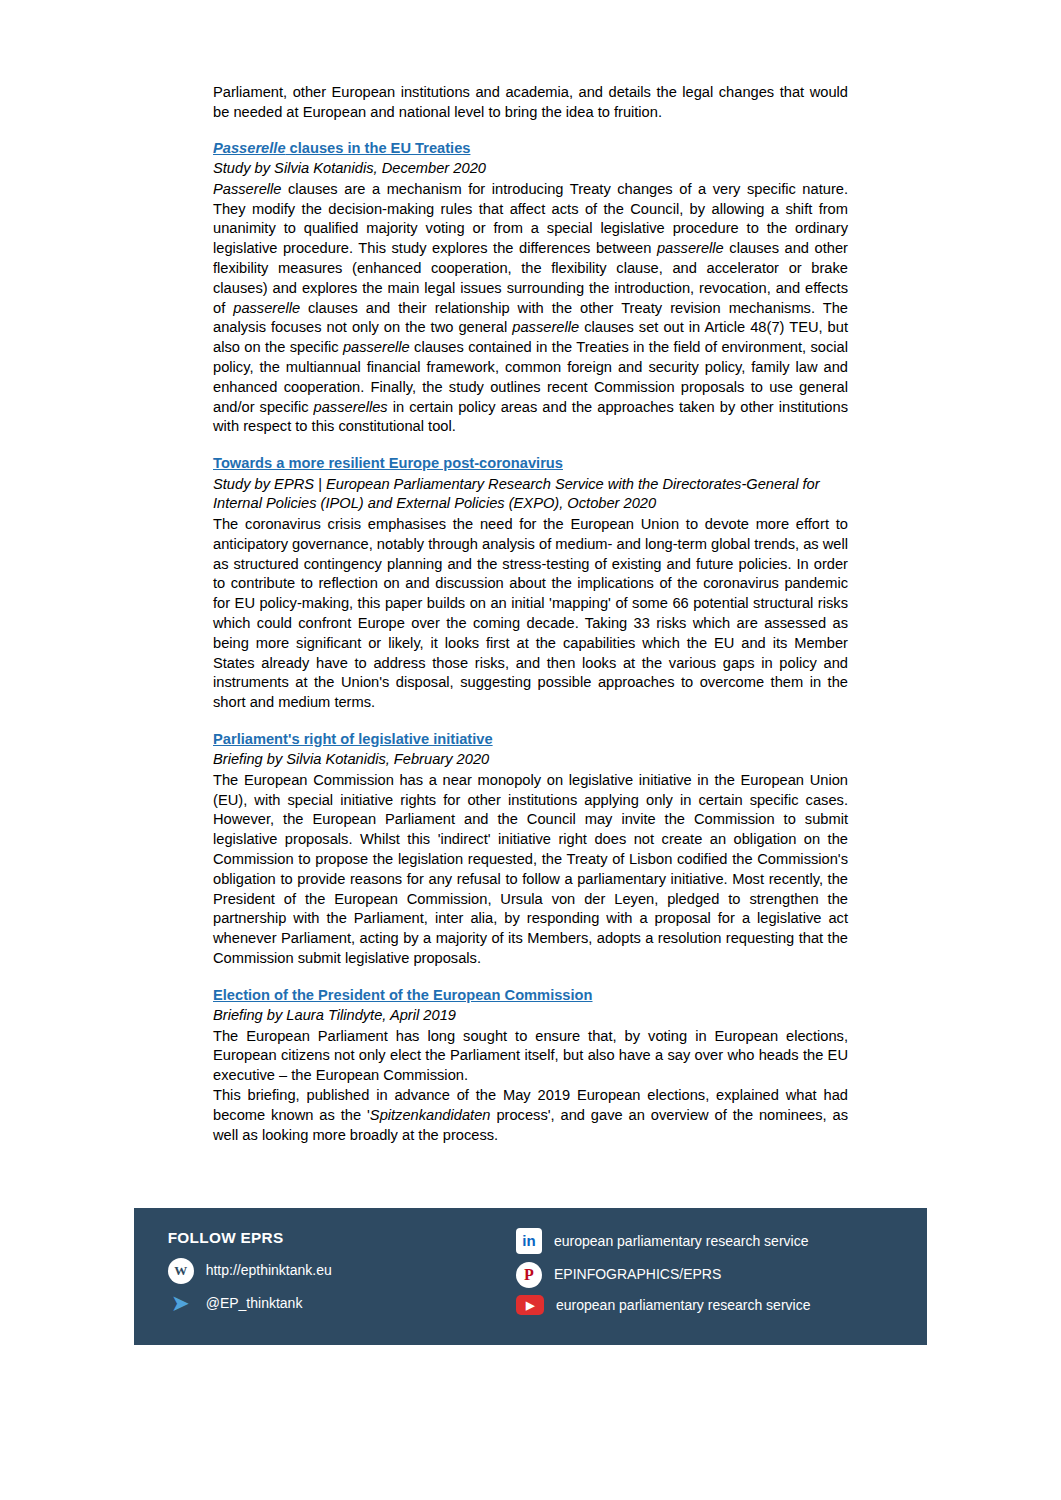Parliament, other European institutions and academia, and details the legal changes that would be needed at European and national level to bring the idea to fruition.
Passerelle clauses in the EU Treaties
Study by Silvia Kotanidis, December 2020
Passerelle clauses are a mechanism for introducing Treaty changes of a very specific nature. They modify the decision-making rules that affect acts of the Council, by allowing a shift from unanimity to qualified majority voting or from a special legislative procedure to the ordinary legislative procedure. This study explores the differences between passerelle clauses and other flexibility measures (enhanced cooperation, the flexibility clause, and accelerator or brake clauses) and explores the main legal issues surrounding the introduction, revocation, and effects of passerelle clauses and their relationship with the other Treaty revision mechanisms. The analysis focuses not only on the two general passerelle clauses set out in Article 48(7) TEU, but also on the specific passerelle clauses contained in the Treaties in the field of environment, social policy, the multiannual financial framework, common foreign and security policy, family law and enhanced cooperation. Finally, the study outlines recent Commission proposals to use general and/or specific passerelles in certain policy areas and the approaches taken by other institutions with respect to this constitutional tool.
Towards a more resilient Europe post-coronavirus
Study by EPRS | European Parliamentary Research Service with the Directorates-General for Internal Policies (IPOL) and External Policies (EXPO), October 2020
The coronavirus crisis emphasises the need for the European Union to devote more effort to anticipatory governance, notably through analysis of medium- and long-term global trends, as well as structured contingency planning and the stress-testing of existing and future policies. In order to contribute to reflection on and discussion about the implications of the coronavirus pandemic for EU policy-making, this paper builds on an initial 'mapping' of some 66 potential structural risks which could confront Europe over the coming decade. Taking 33 risks which are assessed as being more significant or likely, it looks first at the capabilities which the EU and its Member States already have to address those risks, and then looks at the various gaps in policy and instruments at the Union's disposal, suggesting possible approaches to overcome them in the short and medium terms.
Parliament's right of legislative initiative
Briefing by Silvia Kotanidis, February 2020
The European Commission has a near monopoly on legislative initiative in the European Union (EU), with special initiative rights for other institutions applying only in certain specific cases. However, the European Parliament and the Council may invite the Commission to submit legislative proposals. Whilst this 'indirect' initiative right does not create an obligation on the Commission to propose the legislation requested, the Treaty of Lisbon codified the Commission's obligation to provide reasons for any refusal to follow a parliamentary initiative. Most recently, the President of the European Commission, Ursula von der Leyen, pledged to strengthen the partnership with the Parliament, inter alia, by responding with a proposal for a legislative act whenever Parliament, acting by a majority of its Members, adopts a resolution requesting that the Commission submit legislative proposals.
Election of the President of the European Commission
Briefing by Laura Tilindyte, April 2019
The European Parliament has long sought to ensure that, by voting in European elections, European citizens not only elect the Parliament itself, but also have a say over who heads the EU executive – the European Commission.
This briefing, published in advance of the May 2019 European elections, explained what had become known as the 'Spitzenkandidaten process', and gave an overview of the nominees, as well as looking more broadly at the process.
FOLLOW EPRS
W http://epthinktank.eu
➤ @EP_thinktank
in european parliamentary research service
P EPINFOGRAPHICS/EPRS
▶ european parliamentary research service